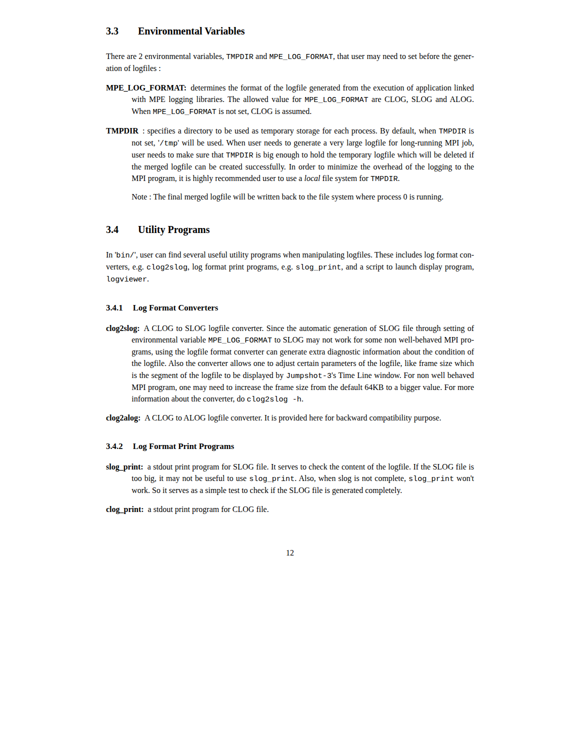3.3 Environmental Variables
There are 2 environmental variables, TMPDIR and MPE_LOG_FORMAT, that user may need to set before the generation of logfiles :
MPE_LOG_FORMAT:
determines the format of the logfile generated from the execution of application linked with MPE logging libraries. The allowed value for MPE_LOG_FORMAT are CLOG, SLOG and ALOG. When MPE_LOG_FORMAT is not set, CLOG is assumed.
TMPDIR
: specifies a directory to be used as temporary storage for each process. By default, when TMPDIR is not set, '/tmp' will be used. When user needs to generate a very large logfile for long-running MPI job, user needs to make sure that TMPDIR is big enough to hold the temporary logfile which will be deleted if the merged logfile can be created successfully. In order to minimize the overhead of the logging to the MPI program, it is highly recommended user to use a local file system for TMPDIR.
Note : The final merged logfile will be written back to the file system where process 0 is running.
3.4 Utility Programs
In 'bin/', user can find several useful utility programs when manipulating logfiles. These includes log format converters, e.g. clog2slog, log format print programs, e.g. slog_print, and a script to launch display program, logviewer.
3.4.1 Log Format Converters
clog2slog:
A CLOG to SLOG logfile converter. Since the automatic generation of SLOG file through setting of environmental variable MPE_LOG_FORMAT to SLOG may not work for some non well-behaved MPI programs, using the logfile format converter can generate extra diagnostic information about the condition of the logfile. Also the converter allows one to adjust certain parameters of the logfile, like frame size which is the segment of the logfile to be displayed by Jumpshot-3's Time Line window. For non well behaved MPI program, one may need to increase the frame size from the default 64KB to a bigger value. For more information about the converter, do clog2slog -h.
clog2alog:
A CLOG to ALOG logfile converter. It is provided here for backward compatibility purpose.
3.4.2 Log Format Print Programs
slog_print:
a stdout print program for SLOG file. It serves to check the content of the logfile. If the SLOG file is too big, it may not be useful to use slog_print. Also, when slog is not complete, slog_print won't work. So it serves as a simple test to check if the SLOG file is generated completely.
clog_print:
a stdout print program for CLOG file.
12